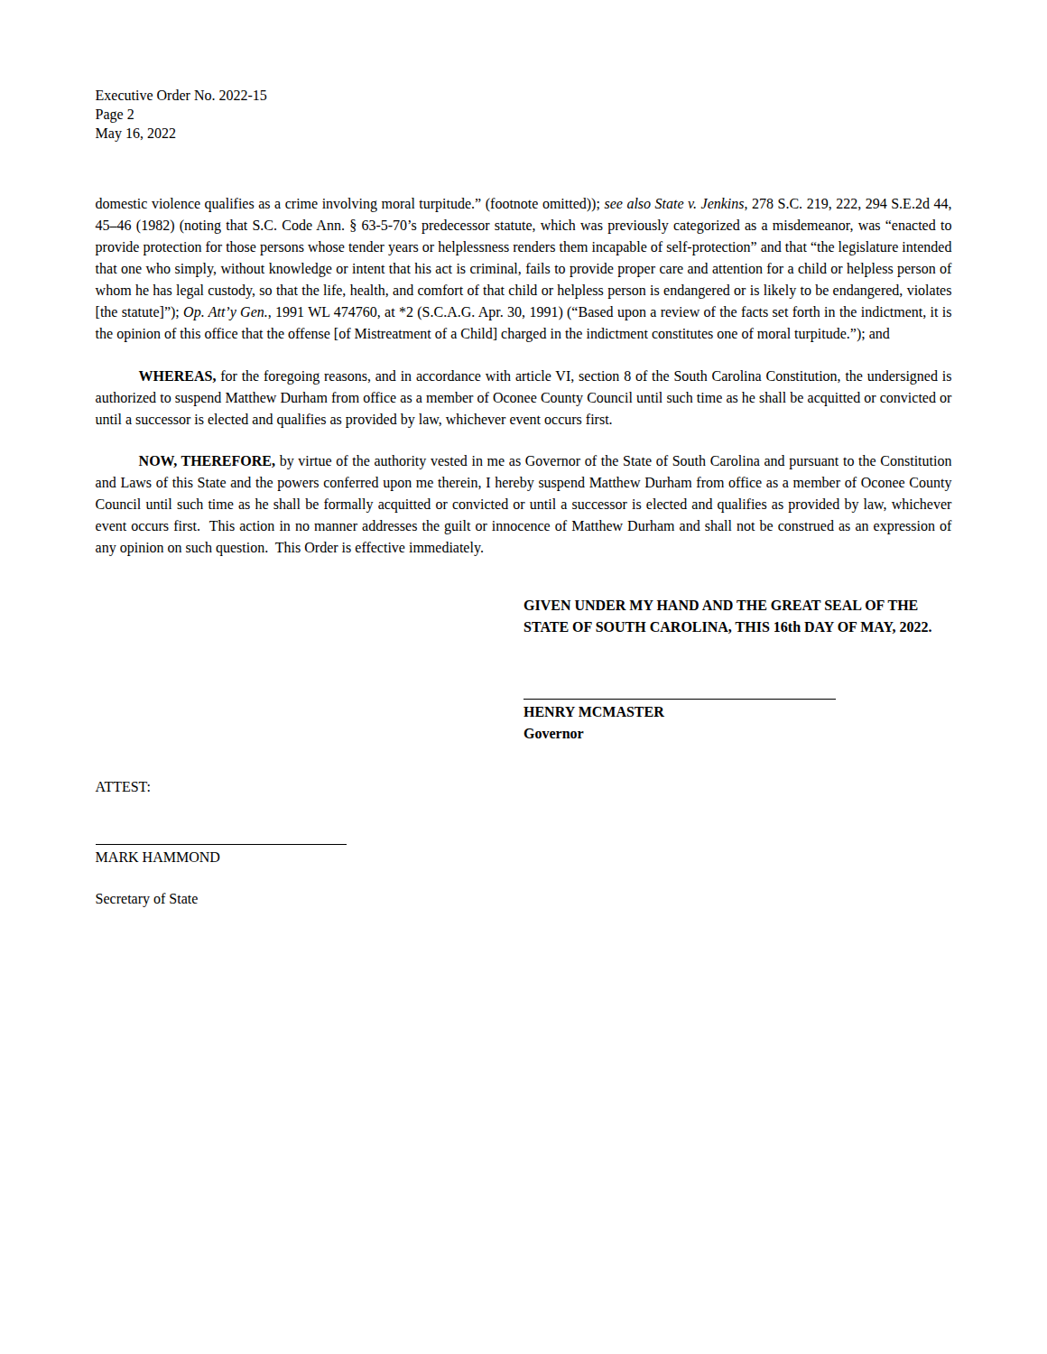Executive Order No. 2022-15
Page 2
May 16, 2022
domestic violence qualifies as a crime involving moral turpitude.” (footnote omitted)); see also State v. Jenkins, 278 S.C. 219, 222, 294 S.E.2d 44, 45–46 (1982) (noting that S.C. Code Ann. § 63-5-70’s predecessor statute, which was previously categorized as a misdemeanor, was “enacted to provide protection for those persons whose tender years or helplessness renders them incapable of self-protection” and that “the legislature intended that one who simply, without knowledge or intent that his act is criminal, fails to provide proper care and attention for a child or helpless person of whom he has legal custody, so that the life, health, and comfort of that child or helpless person is endangered or is likely to be endangered, violates [the statute]”); Op. Att’y Gen., 1991 WL 474760, at *2 (S.C.A.G. Apr. 30, 1991) (“Based upon a review of the facts set forth in the indictment, it is the opinion of this office that the offense [of Mistreatment of a Child] charged in the indictment constitutes one of moral turpitude.”); and
WHEREAS, for the foregoing reasons, and in accordance with article VI, section 8 of the South Carolina Constitution, the undersigned is authorized to suspend Matthew Durham from office as a member of Oconee County Council until such time as he shall be acquitted or convicted or until a successor is elected and qualifies as provided by law, whichever event occurs first.
NOW, THEREFORE, by virtue of the authority vested in me as Governor of the State of South Carolina and pursuant to the Constitution and Laws of this State and the powers conferred upon me therein, I hereby suspend Matthew Durham from office as a member of Oconee County Council until such time as he shall be formally acquitted or convicted or until a successor is elected and qualifies as provided by law, whichever event occurs first. This action in no manner addresses the guilt or innocence of Matthew Durham and shall not be construed as an expression of any opinion on such question. This Order is effective immediately.
GIVEN UNDER MY HAND AND THE GREAT SEAL OF THE STATE OF SOUTH CAROLINA, THIS 16th DAY OF MAY, 2022.
HENRY MCMASTER
Governor
ATTEST:
MARK HAMMOND
Secretary of State